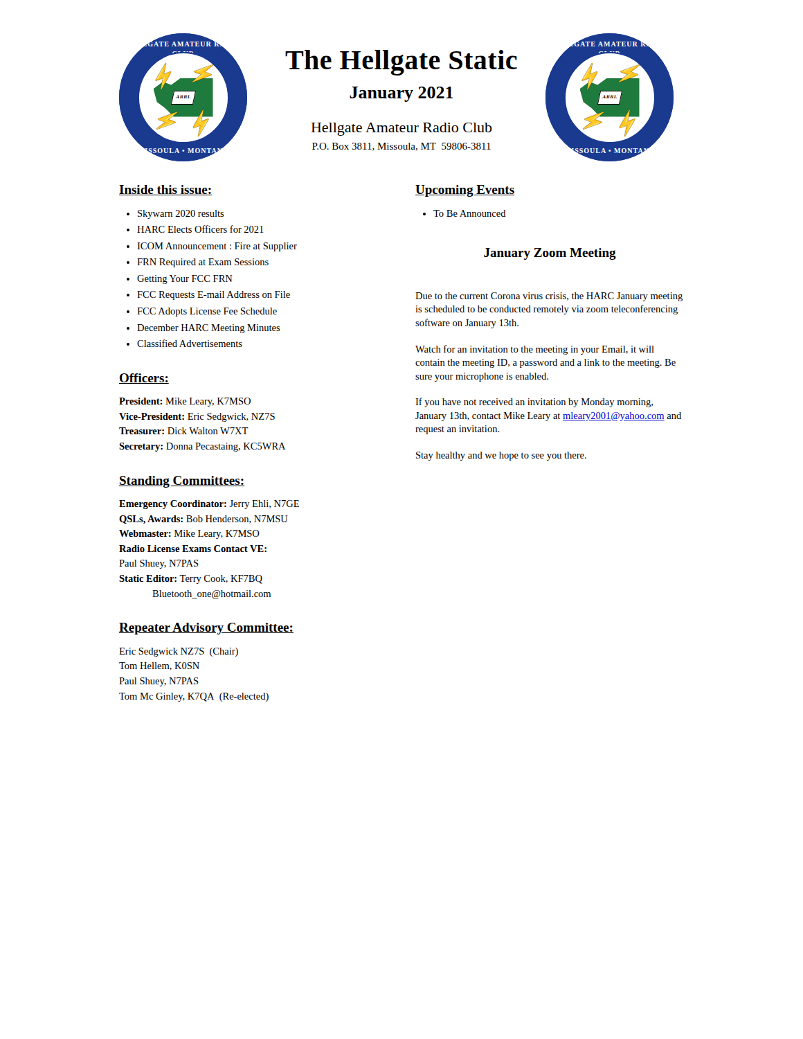HELLGATE AMATEUR RADIO CLUB MISSOULA • MONTANA
⚡
⚡
⚡
⚡
ARRL
The Hellgate Static
January 2021
Hellgate Amateur Radio Club
P.O. Box 3811, Missoula, MT 59806-3811
HELLGATE AMATEUR RADIO CLUB MISSOULA • MONTANA
⚡
⚡
⚡
⚡
ARRL
Inside this issue:
Skywarn 2020 results
HARC Elects Officers for 2021
ICOM Announcement : Fire at Supplier
FRN Required at Exam Sessions
Getting Your FCC FRN
FCC Requests E-mail Address on File
FCC Adopts License Fee Schedule
December HARC Meeting Minutes
Classified Advertisements
Officers:
President: Mike Leary, K7MSO
Vice-President: Eric Sedgwick, NZ7S
Treasurer: Dick Walton W7XT
Secretary: Donna Pecastaing, KC5WRA
Standing Committees:
Emergency Coordinator: Jerry Ehli, N7GE
QSLs, Awards: Bob Henderson, N7MSU
Webmaster: Mike Leary, K7MSO
Radio License Exams Contact VE:
Paul Shuey, N7PAS
Static Editor: Terry Cook, KF7BQ
Bluetooth_one@hotmail.com
Repeater Advisory Committee:
Eric Sedgwick NZ7S (Chair)
Tom Hellem, K0SN
Paul Shuey, N7PAS
Tom Mc Ginley, K7QA (Re-elected)
Upcoming Events
To Be Announced
January Zoom Meeting
Due to the current Corona virus crisis, the HARC January meeting is scheduled to be conducted remotely via zoom teleconferencing software on January 13th.
Watch for an invitation to the meeting in your Email, it will contain the meeting ID, a password and a link to the meeting. Be sure your microphone is enabled.
If you have not received an invitation by Monday morning, January 13th, contact Mike Leary at mleary2001@yahoo.com and request an invitation.
Stay healthy and we hope to see you there.